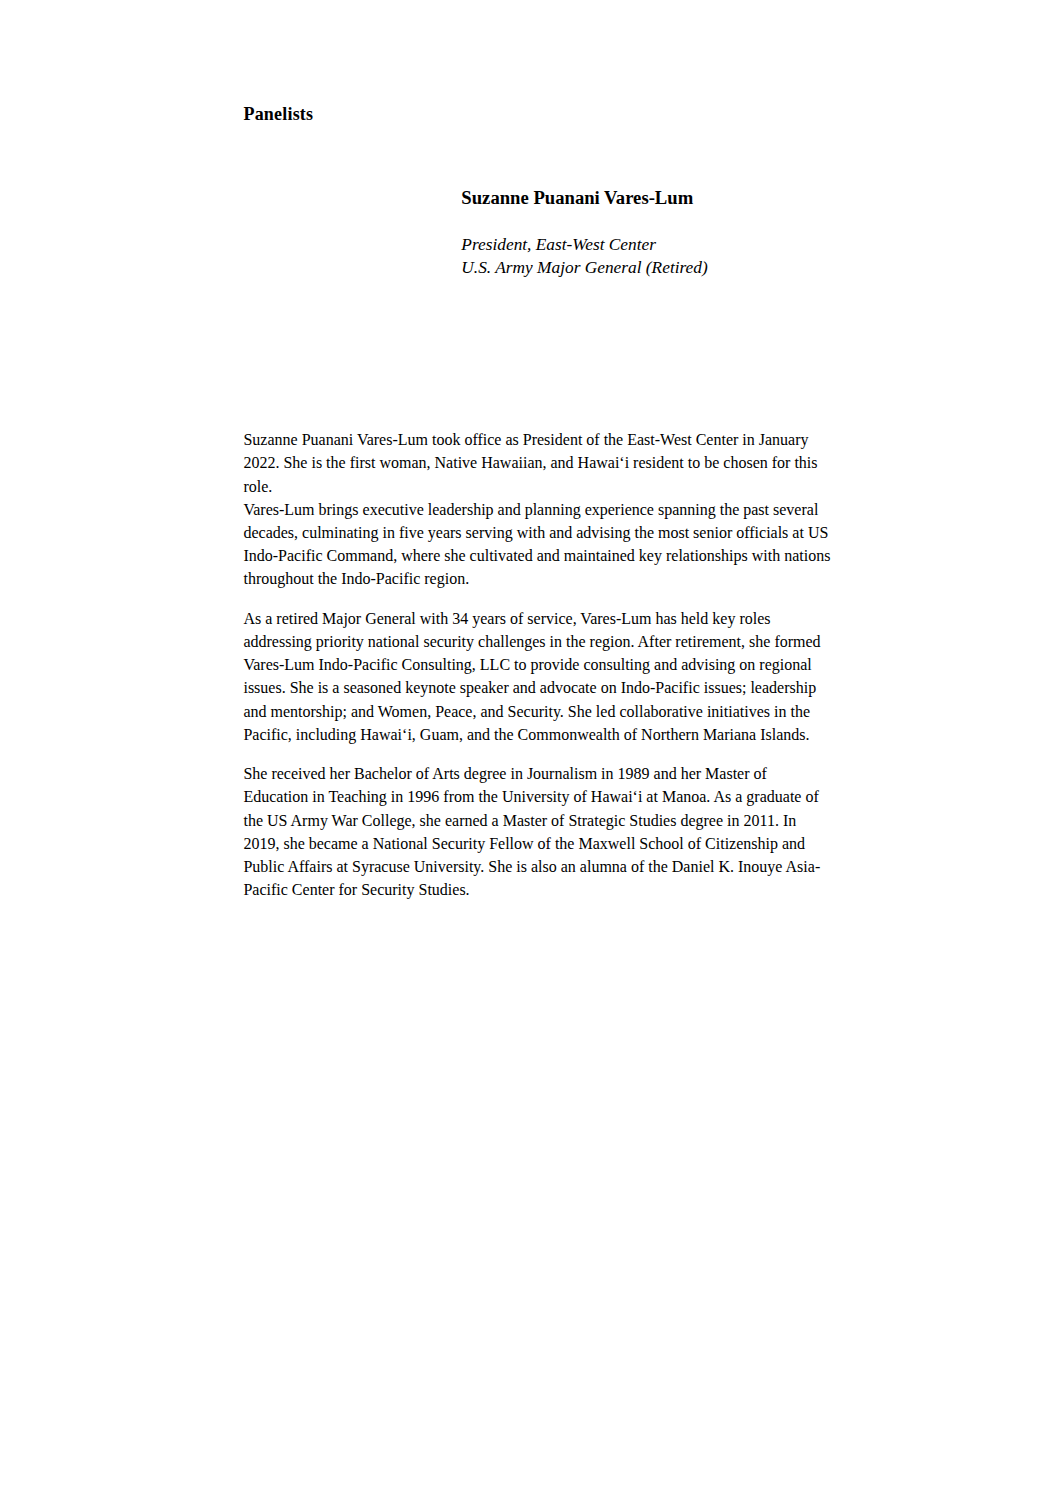Panelists
Suzanne Puanani Vares-Lum
President, East-West Center
U.S. Army Major General (Retired)
Suzanne Puanani Vares-Lum took office as President of the East-West Center in January 2022. She is the first woman, Native Hawaiian, and Hawai‘i resident to be chosen for this role.
Vares-Lum brings executive leadership and planning experience spanning the past several decades, culminating in five years serving with and advising the most senior officials at US Indo-Pacific Command, where she cultivated and maintained key relationships with nations throughout the Indo-Pacific region.
As a retired Major General with 34 years of service, Vares-Lum has held key roles addressing priority national security challenges in the region. After retirement, she formed Vares-Lum Indo-Pacific Consulting, LLC to provide consulting and advising on regional issues. She is a seasoned keynote speaker and advocate on Indo-Pacific issues; leadership and mentorship; and Women, Peace, and Security. She led collaborative initiatives in the Pacific, including Hawai‘i, Guam, and the Commonwealth of Northern Mariana Islands.
She received her Bachelor of Arts degree in Journalism in 1989 and her Master of Education in Teaching in 1996 from the University of Hawai‘i at Manoa. As a graduate of the US Army War College, she earned a Master of Strategic Studies degree in 2011. In 2019, she became a National Security Fellow of the Maxwell School of Citizenship and Public Affairs at Syracuse University. She is also an alumna of the Daniel K. Inouye Asia-Pacific Center for Security Studies.